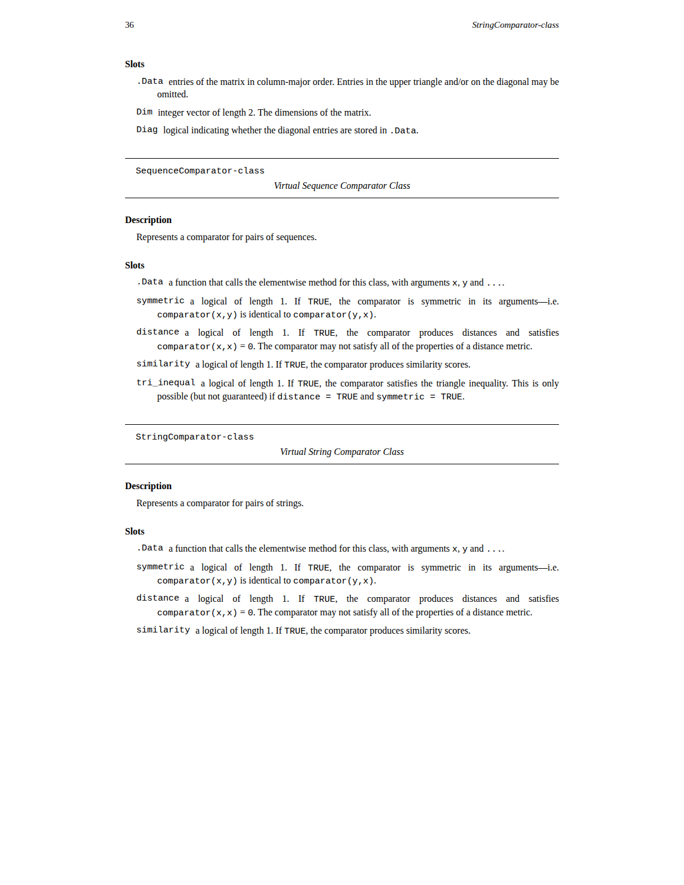36 StringComparator-class
Slots
.Data
entries of the matrix in column-major order. Entries in the upper triangle and/or on the diagonal may be omitted.
Dim
integer vector of length 2. The dimensions of the matrix.
Diag
logical indicating whether the diagonal entries are stored in .Data.
SequenceComparator-class Virtual Sequence Comparator Class
Description
Represents a comparator for pairs of sequences.
Slots
.Data
a function that calls the elementwise method for this class, with arguments x, y and ....
symmetric
a logical of length 1. If TRUE, the comparator is symmetric in its arguments—i.e. comparator(x,y) is identical to comparator(y,x).
distance
a logical of length 1. If TRUE, the comparator produces distances and satisfies comparator(x,x) = 0. The comparator may not satisfy all of the properties of a distance metric.
similarity
a logical of length 1. If TRUE, the comparator produces similarity scores.
tri_inequal
a logical of length 1. If TRUE, the comparator satisfies the triangle inequality. This is only possible (but not guaranteed) if distance = TRUE and symmetric = TRUE.
StringComparator-class Virtual String Comparator Class
Description
Represents a comparator for pairs of strings.
Slots
.Data
a function that calls the elementwise method for this class, with arguments x, y and ....
symmetric
a logical of length 1. If TRUE, the comparator is symmetric in its arguments—i.e. comparator(x,y) is identical to comparator(y,x).
distance
a logical of length 1. If TRUE, the comparator produces distances and satisfies comparator(x,x) = 0. The comparator may not satisfy all of the properties of a distance metric.
similarity
a logical of length 1. If TRUE, the comparator produces similarity scores.